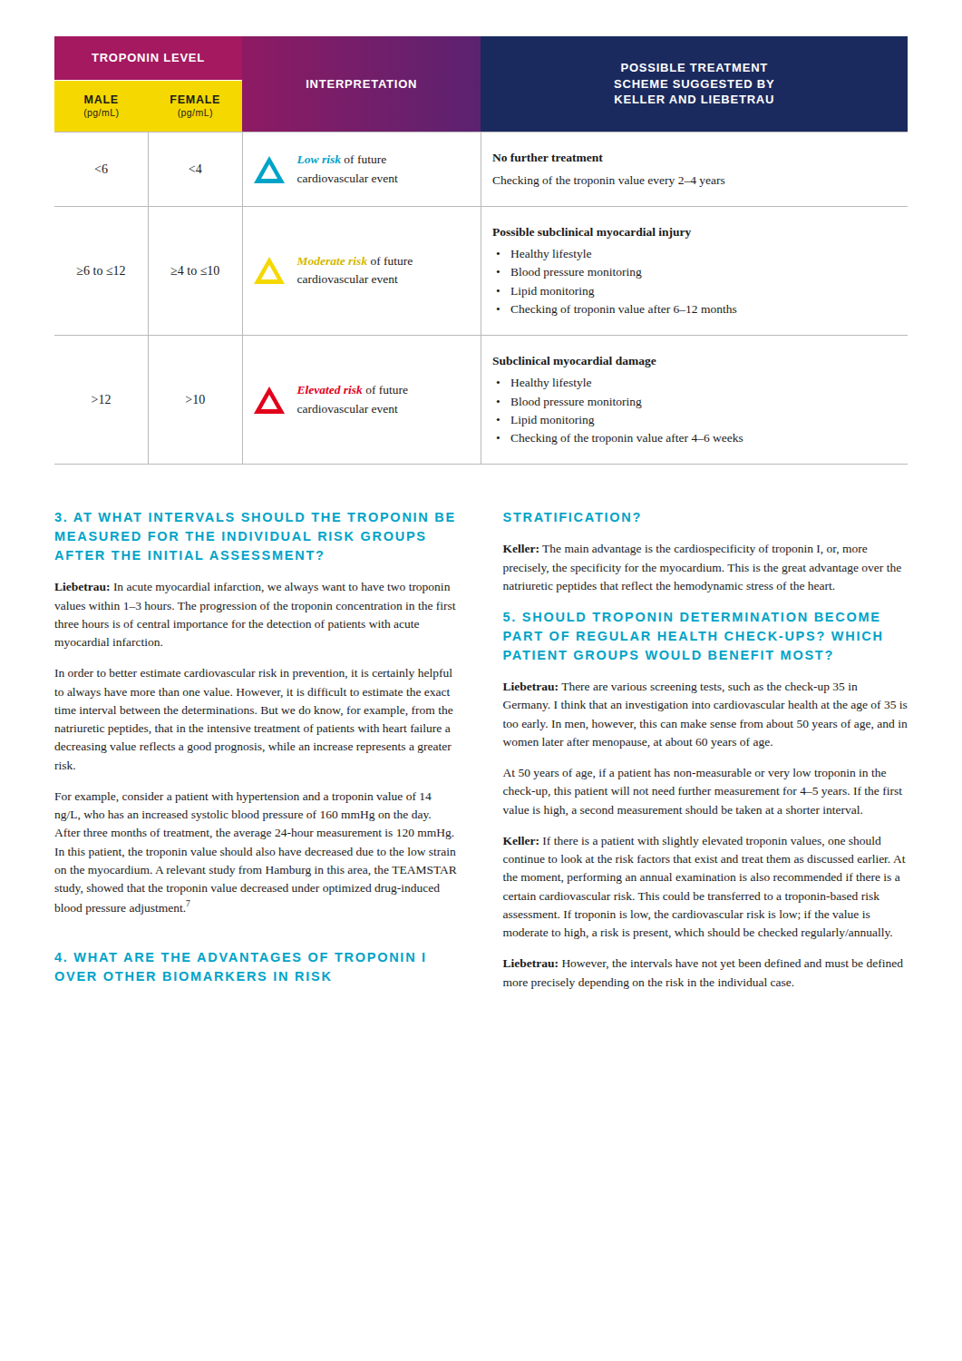| Troponin Level | Interpretation | Possible Treatment Scheme Suggested by Keller and Liebetrau |
| --- | --- | --- |
| Male (pg/mL) | Female (pg/mL) |
| <6 | <4 | Low risk of future cardiovascular event | No further treatment Checking of the troponin value every 2–4 years |
| ≥6 to ≤12 | ≥4 to ≤10 | Moderate risk of future cardiovascular event | Possible subclinical myocardial injury Healthy lifestyle Blood pressure monitoring Lipid monitoring Checking of troponin value after 6–12 months |
| >12 | >10 | Elevated risk of future cardiovascular event | Subclinical myocardial damage Healthy lifestyle Blood pressure monitoring Lipid monitoring Checking of the troponin value after 4–6 weeks |
3. At what intervals should the troponin be measured for the individual risk groups after the initial assessment?
Liebetrau: In acute myocardial infarction, we always want to have two troponin values within 1–3 hours. The progression of the troponin concentration in the first three hours is of central importance for the detection of patients with acute myocardial infarction.
In order to better estimate cardiovascular risk in prevention, it is certainly helpful to always have more than one value. However, it is difficult to estimate the exact time interval between the determinations. But we do know, for example, from the natriuretic peptides, that in the intensive treatment of patients with heart failure a decreasing value reflects a good prognosis, while an increase represents a greater risk.
For example, consider a patient with hypertension and a troponin value of 14 ng/L, who has an increased systolic blood pressure of 160 mmHg on the day. After three months of treatment, the average 24-hour measurement is 120 mmHg. In this patient, the troponin value should also have decreased due to the low strain on the myocardium. A relevant study from Hamburg in this area, the TEAMSTAR study, showed that the troponin value decreased under optimized drug-induced blood pressure adjustment.7
4. What are the advantages of troponin I over other biomarkers in risk stratification?
Keller: The main advantage is the cardiospecificity of troponin I, or, more precisely, the specificity for the myocardium. This is the great advantage over the natriuretic peptides that reflect the hemodynamic stress of the heart.
5. Should troponin determination become part of regular health check-ups? Which patient groups would benefit most?
Liebetrau: There are various screening tests, such as the check-up 35 in Germany. I think that an investigation into cardiovascular health at the age of 35 is too early. In men, however, this can make sense from about 50 years of age, and in women later after menopause, at about 60 years of age.
At 50 years of age, if a patient has non-measurable or very low troponin in the check-up, this patient will not need further measurement for 4–5 years. If the first value is high, a second measurement should be taken at a shorter interval.
Keller: If there is a patient with slightly elevated troponin values, one should continue to look at the risk factors that exist and treat them as discussed earlier. At the moment, performing an annual examination is also recommended if there is a certain cardiovascular risk. This could be transferred to a troponin-based risk assessment. If troponin is low, the cardiovascular risk is low; if the value is moderate to high, a risk is present, which should be checked regularly/annually.
Liebetrau: However, the intervals have not yet been defined and must be defined more precisely depending on the risk in the individual case.